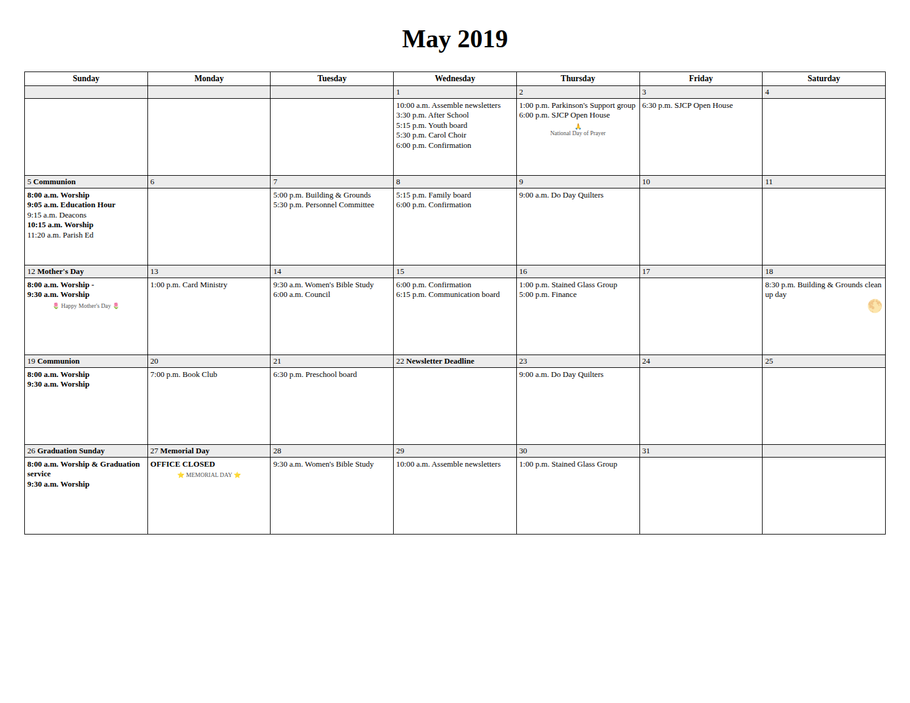May 2019
| Sunday | Monday | Tuesday | Wednesday | Thursday | Friday | Saturday |
| --- | --- | --- | --- | --- | --- | --- |
| | | | 1 | 2 | 3 | 4 |
| | | | 10:00 a.m. Assemble newsletters 3:30 p.m. After School 5:15 p.m. Youth board 5:30 p.m. Carol Choir 6:00 p.m. Confirmation | 1:00 p.m. Parkinson's Support group 6:00 p.m. SJCP Open House 🙏 National Day of Prayer | 6:30 p.m. SJCP Open House | |
| 5 Communion | 6 | 7 | 8 | 9 | 10 | 11 |
| 8:00 a.m. Worship 9:05 a.m. Education Hour 9:15 a.m. Deacons 10:15 a.m. Worship 11:20 a.m. Parish Ed | | 5:00 p.m. Building & Grounds 5:30 p.m. Personnel Committee | 5:15 p.m. Family board 6:00 p.m. Confirmation | 9:00 a.m. Do Day Quilters | | |
| 12 Mother's Day | 13 | 14 | 15 | 16 | 17 | 18 |
| 8:00 a.m. Worship - 9:30 a.m. Worship 🌷 Happy Mother's Day 🌷 | 1:00 p.m. Card Ministry | 9:30 a.m. Women's Bible Study 6:00 a.m. Council | 6:00 p.m. Confirmation 6:15 p.m. Communication board | 1:00 p.m. Stained Glass Group 5:00 p.m. Finance | | 8:30 p.m. Building & Grounds clean up day 🌕 |
| 19 Communion | 20 | 21 | 22 Newsletter Deadline | 23 | 24 | 25 |
| 8:00 a.m. Worship 9:30 a.m. Worship | 7:00 p.m. Book Club | 6:30 p.m. Preschool board | | 9:00 a.m. Do Day Quilters | | |
| 26 Graduation Sunday | 27 Memorial Day | 28 | 29 | 30 | 31 | |
| 8:00 a.m. Worship & Graduation service 9:30 a.m. Worship | OFFICE CLOSED ⭐ MEMORIAL DAY ⭐ | 9:30 a.m. Women's Bible Study | 10:00 a.m. Assemble newsletters | 1:00 p.m. Stained Glass Group | | |